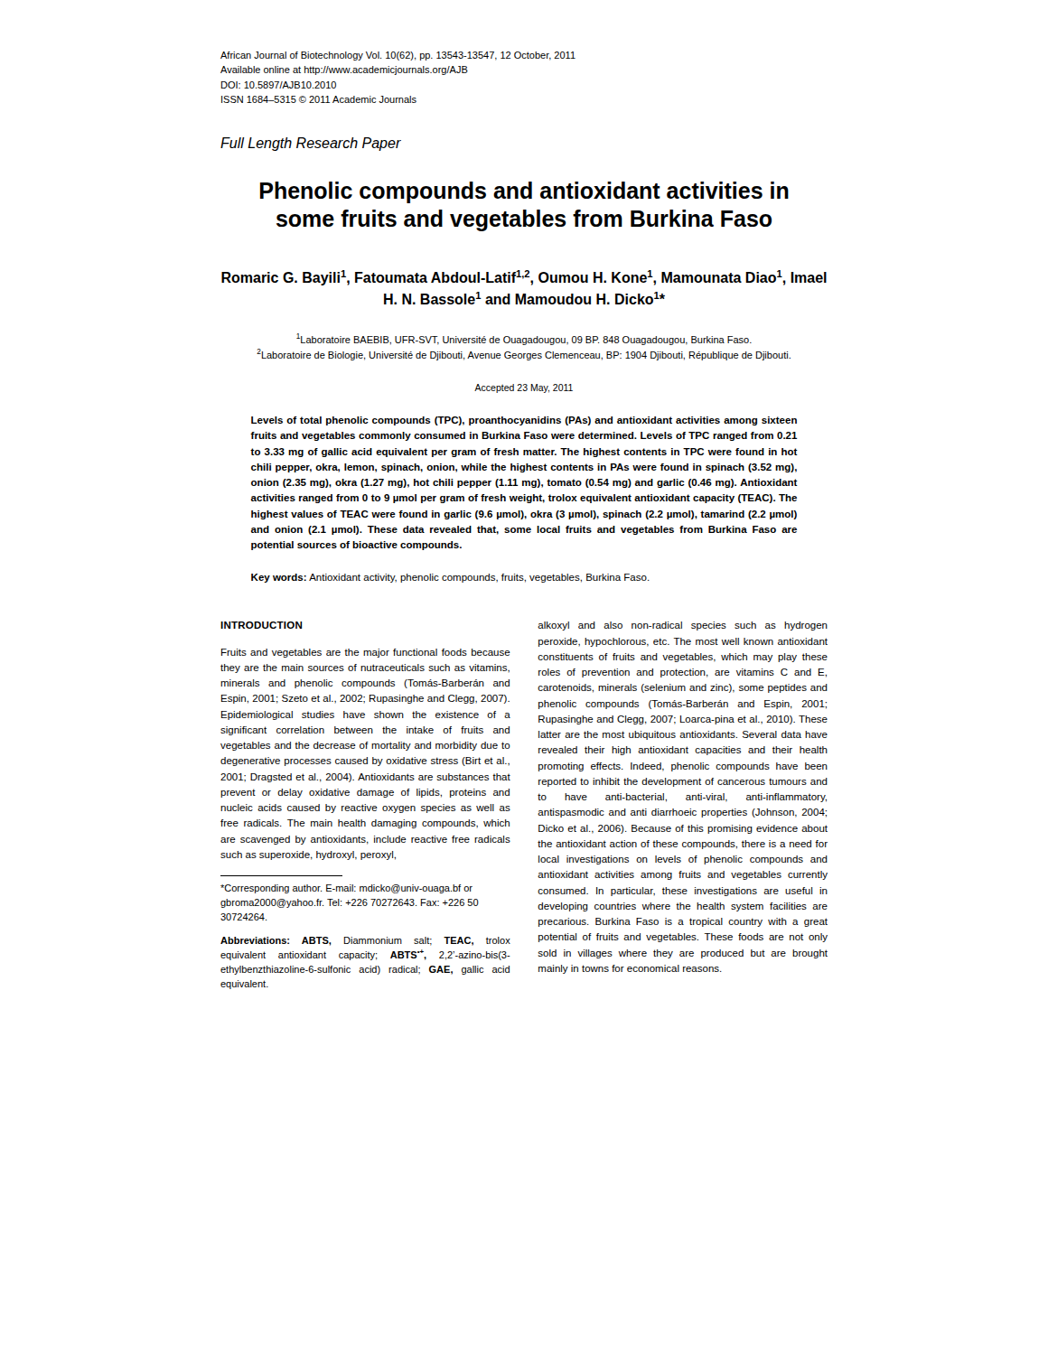African Journal of Biotechnology Vol. 10(62), pp. 13543-13547, 12 October, 2011
Available online at http://www.academicjournals.org/AJB
DOI: 10.5897/AJB10.2010
ISSN 1684–5315 © 2011 Academic Journals
Full Length Research Paper
Phenolic compounds and antioxidant activities in some fruits and vegetables from Burkina Faso
Romaric G. Bayili1, Fatoumata Abdoul-Latif1,2, Oumou H. Kone1, Mamounata Diao1, Imael H. N. Bassole1 and Mamoudou H. Dicko1*
1Laboratoire BAEBIB, UFR-SVT, Université de Ouagadougou, 09 BP. 848 Ouagadougou, Burkina Faso.
2Laboratoire de Biologie, Université de Djibouti, Avenue Georges Clemenceau, BP: 1904 Djibouti, République de Djibouti.
Accepted 23 May, 2011
Levels of total phenolic compounds (TPC), proanthocyanidins (PAs) and antioxidant activities among sixteen fruits and vegetables commonly consumed in Burkina Faso were determined. Levels of TPC ranged from 0.21 to 3.33 mg of gallic acid equivalent per gram of fresh matter. The highest contents in TPC were found in hot chili pepper, okra, lemon, spinach, onion, while the highest contents in PAs were found in spinach (3.52 mg), onion (2.35 mg), okra (1.27 mg), hot chili pepper (1.11 mg), tomato (0.54 mg) and garlic (0.46 mg). Antioxidant activities ranged from 0 to 9 µmol per gram of fresh weight, trolox equivalent antioxidant capacity (TEAC). The highest values of TEAC were found in garlic (9.6 µmol), okra (3 µmol), spinach (2.2 µmol), tamarind (2.2 µmol) and onion (2.1 µmol). These data revealed that, some local fruits and vegetables from Burkina Faso are potential sources of bioactive compounds.
Key words: Antioxidant activity, phenolic compounds, fruits, vegetables, Burkina Faso.
INTRODUCTION
Fruits and vegetables are the major functional foods because they are the main sources of nutraceuticals such as vitamins, minerals and phenolic compounds (Tomás-Barberán and Espin, 2001; Szeto et al., 2002; Rupasinghe and Clegg, 2007). Epidemiological studies have shown the existence of a significant correlation between the intake of fruits and vegetables and the decrease of mortality and morbidity due to degenerative processes caused by oxidative stress (Birt et al., 2001; Dragsted et al., 2004). Antioxidants are substances that prevent or delay oxidative damage of lipids, proteins and nucleic acids caused by reactive oxygen species as well as free radicals. The main health damaging compounds, which are scavenged by antioxidants, include reactive free radicals such as superoxide, hydroxyl, peroxyl,
*Corresponding author. E-mail: mdicko@univ-ouaga.bf or gbroma2000@yahoo.fr. Tel: +226 70272643. Fax: +226 50 30724264.
Abbreviations: ABTS, Diammonium salt; TEAC, trolox equivalent antioxidant capacity; ABTS•+, 2,2’-azino-bis(3-ethylbenzthiazoline-6-sulfonic acid) radical; GAE, gallic acid equivalent.
alkoxyl and also non-radical species such as hydrogen peroxide, hypochlorous, etc. The most well known antioxidant constituents of fruits and vegetables, which may play these roles of prevention and protection, are vitamins C and E, carotenoids, minerals (selenium and zinc), some peptides and phenolic compounds (Tomás-Barberán and Espin, 2001; Rupasinghe and Clegg, 2007; Loarca-pina et al., 2010). These latter are the most ubiquitous antioxidants. Several data have revealed their high antioxidant capacities and their health promoting effects. Indeed, phenolic compounds have been reported to inhibit the development of cancerous tumours and to have anti-bacterial, anti-viral, anti-inflammatory, antispasmodic and anti diarrhoeic properties (Johnson, 2004; Dicko et al., 2006). Because of this promising evidence about the antioxidant action of these compounds, there is a need for local investigations on levels of phenolic compounds and antioxidant activities among fruits and vegetables currently consumed. In particular, these investigations are useful in developing countries where the health system facilities are precarious. Burkina Faso is a tropical country with a great potential of fruits and vegetables. These foods are not only sold in villages where they are produced but are brought mainly in towns for economical reasons.